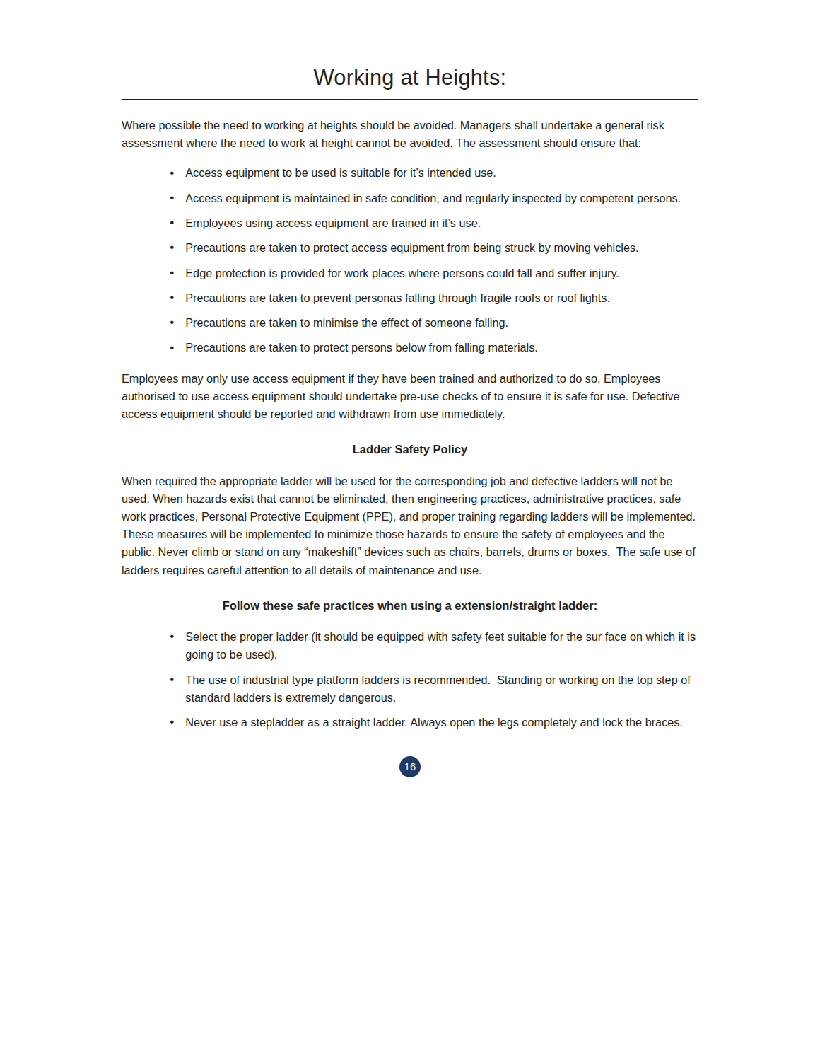Working at Heights:
Where possible the need to working at heights should be avoided. Managers shall undertake a general risk assessment where the need to work at height cannot be avoided. The assessment should ensure that:
Access equipment to be used is suitable for it’s intended use.
Access equipment is maintained in safe condition, and regularly inspected by competent persons.
Employees using access equipment are trained in it’s use.
Precautions are taken to protect access equipment from being struck by moving vehicles.
Edge protection is provided for work places where persons could fall and suffer injury.
Precautions are taken to prevent personas falling through fragile roofs or roof lights.
Precautions are taken to minimise the effect of someone falling.
Precautions are taken to protect persons below from falling materials.
Employees may only use access equipment if they have been trained and authorized to do so. Employees authorised to use access equipment should undertake pre-use checks of to ensure it is safe for use. Defective access equipment should be reported and withdrawn from use immediately.
Ladder Safety Policy
When required the appropriate ladder will be used for the corresponding job and defective ladders will not be used. When hazards exist that cannot be eliminated, then engineering practices, administrative practices, safe work practices, Personal Protective Equipment (PPE), and proper training regarding ladders will be implemented. These measures will be implemented to minimize those hazards to ensure the safety of employees and the public. Never climb or stand on any “makeshift” devices such as chairs, barrels, drums or boxes. The safe use of ladders requires careful attention to all details of maintenance and use.
Follow these safe practices when using a extension/straight ladder:
Select the proper ladder (it should be equipped with safety feet suitable for the sur face on which it is going to be used).
The use of industrial type platform ladders is recommended. Standing or working on the top step of standard ladders is extremely dangerous.
Never use a stepladder as a straight ladder. Always open the legs completely and lock the braces.
16